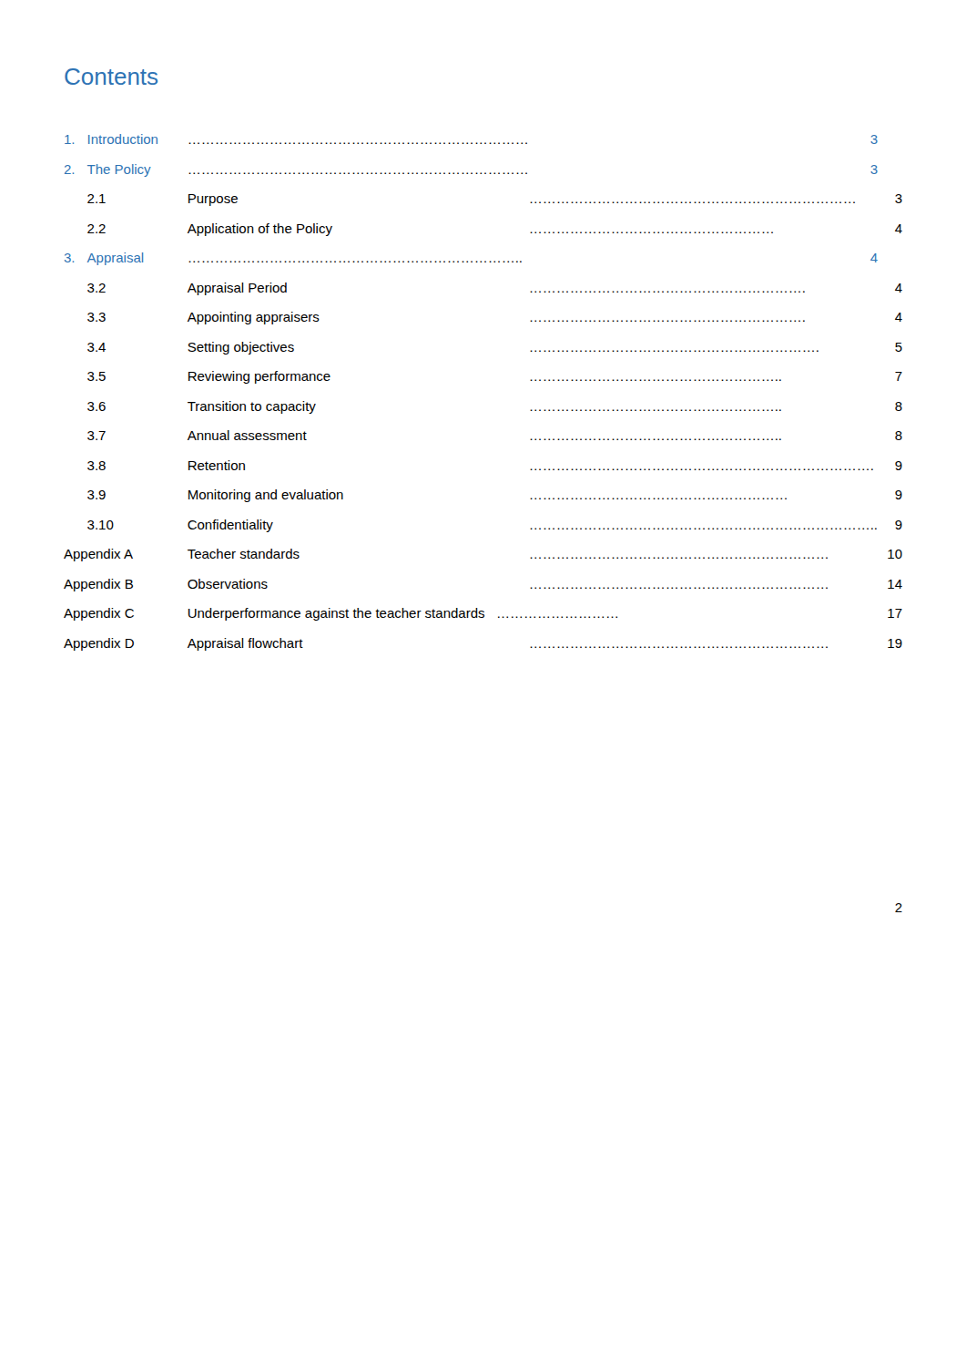Contents
| 1. | Introduction | ………………………………………………………………… | 3 |
| 2. | The Policy | ………………………………………………………………… | 3 |
| | 2.1 | Purpose | ……………………………………………………………… | 3 |
| | 2.2 | Application of the Policy | ……………………………………………… | 4 |
| 3. | Appraisal | ……………………………………………………………….. | 4 |
| | 3.2 | Appraisal Period | ……………………………………………………. | 4 |
| | 3.3 | Appointing appraisers | ……………………………………………………. | 4 |
| | 3.4 | Setting objectives | ………………………………………………………. | 5 |
| | 3.5 | Reviewing performance | ……………………………………………….. | 7 |
| | 3.6 | Transition to capacity | ……………………………………………….. | 8 |
| | 3.7 | Annual assessment | ……………………………………………….. | 8 |
| | 3.8 | Retention | …………………………………………………………………. | 9 |
| | 3.9 | Monitoring and evaluation | ………………………………………………… | 9 |
| | 3.10 | Confidentiality | ………………………………………………………………….. | 9 |
| Appendix A | Teacher standards | ………………………………………………………… | 10 |
| Appendix B | Observations | ………………………………………………………… | 14 |
| Appendix C | Underperformance against the teacher standards ……………………… | 17 |
| Appendix D | Appraisal flowchart | ………………………………………………………… | 19 |
2